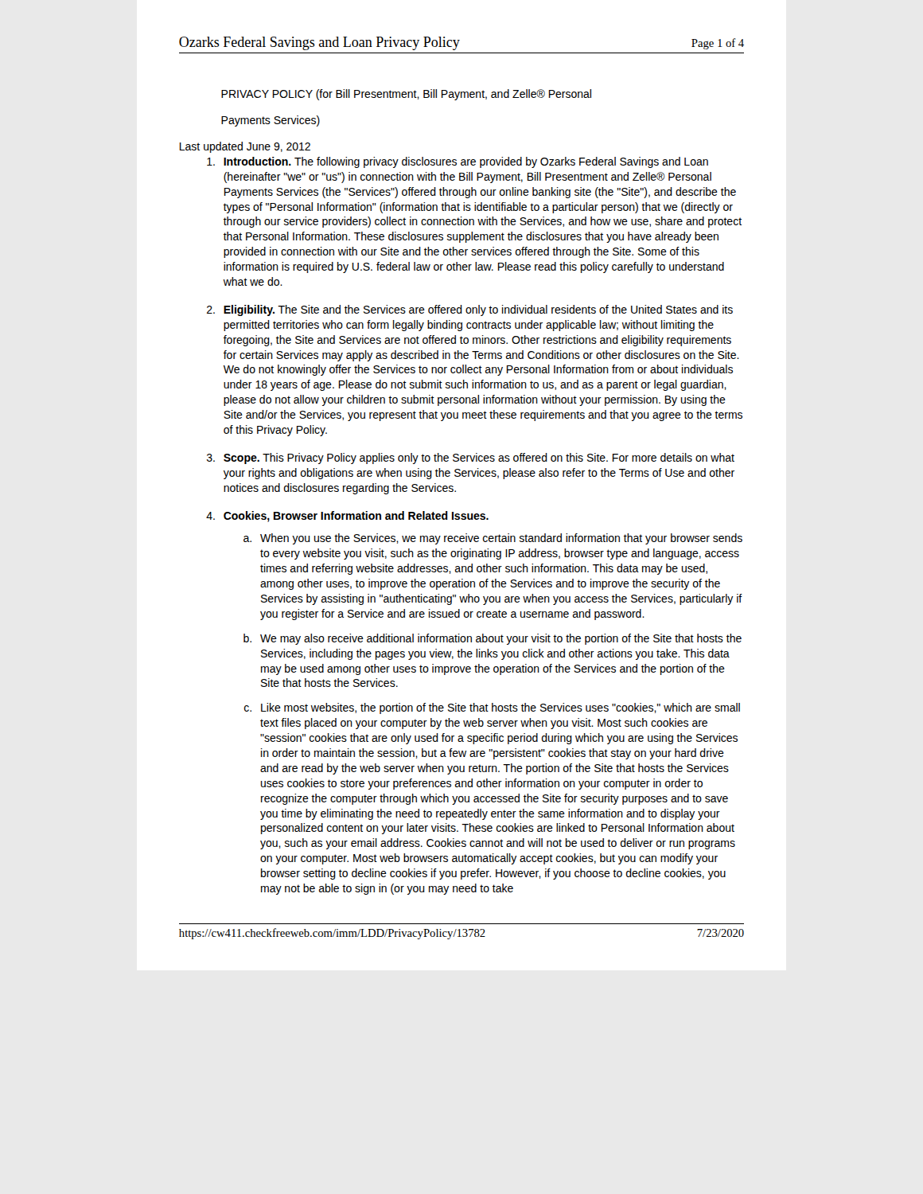Ozarks Federal Savings and Loan Privacy Policy Page 1 of 4
PRIVACY POLICY (for Bill Presentment, Bill Payment, and Zelle® Personal
Payments Services)
Last updated June 9, 2012
Introduction. The following privacy disclosures are provided by Ozarks Federal Savings and Loan (hereinafter "we" or "us") in connection with the Bill Payment, Bill Presentment and Zelle® Personal Payments Services (the "Services") offered through our online banking site (the "Site"), and describe the types of "Personal Information" (information that is identifiable to a particular person) that we (directly or through our service providers) collect in connection with the Services, and how we use, share and protect that Personal Information. These disclosures supplement the disclosures that you have already been provided in connection with our Site and the other services offered through the Site. Some of this information is required by U.S. federal law or other law. Please read this policy carefully to understand what we do.
Eligibility. The Site and the Services are offered only to individual residents of the United States and its permitted territories who can form legally binding contracts under applicable law; without limiting the foregoing, the Site and Services are not offered to minors. Other restrictions and eligibility requirements for certain Services may apply as described in the Terms and Conditions or other disclosures on the Site. We do not knowingly offer the Services to nor collect any Personal Information from or about individuals under 18 years of age. Please do not submit such information to us, and as a parent or legal guardian, please do not allow your children to submit personal information without your permission. By using the Site and/or the Services, you represent that you meet these requirements and that you agree to the terms of this Privacy Policy.
Scope. This Privacy Policy applies only to the Services as offered on this Site. For more details on what your rights and obligations are when using the Services, please also refer to the Terms of Use and other notices and disclosures regarding the Services.
Cookies, Browser Information and Related Issues.
When you use the Services, we may receive certain standard information that your browser sends to every website you visit, such as the originating IP address, browser type and language, access times and referring website addresses, and other such information. This data may be used, among other uses, to improve the operation of the Services and to improve the security of the Services by assisting in "authenticating" who you are when you access the Services, particularly if you register for a Service and are issued or create a username and password.
We may also receive additional information about your visit to the portion of the Site that hosts the Services, including the pages you view, the links you click and other actions you take. This data may be used among other uses to improve the operation of the Services and the portion of the Site that hosts the Services.
Like most websites, the portion of the Site that hosts the Services uses "cookies," which are small text files placed on your computer by the web server when you visit. Most such cookies are "session" cookies that are only used for a specific period during which you are using the Services in order to maintain the session, but a few are "persistent" cookies that stay on your hard drive and are read by the web server when you return. The portion of the Site that hosts the Services uses cookies to store your preferences and other information on your computer in order to recognize the computer through which you accessed the Site for security purposes and to save you time by eliminating the need to repeatedly enter the same information and to display your personalized content on your later visits. These cookies are linked to Personal Information about you, such as your email address. Cookies cannot and will not be used to deliver or run programs on your computer. Most web browsers automatically accept cookies, but you can modify your browser setting to decline cookies if you prefer. However, if you choose to decline cookies, you may not be able to sign in (or you may need to take
https://cw411.checkfreeweb.com/imm/LDD/PrivacyPolicy/13782 7/23/2020